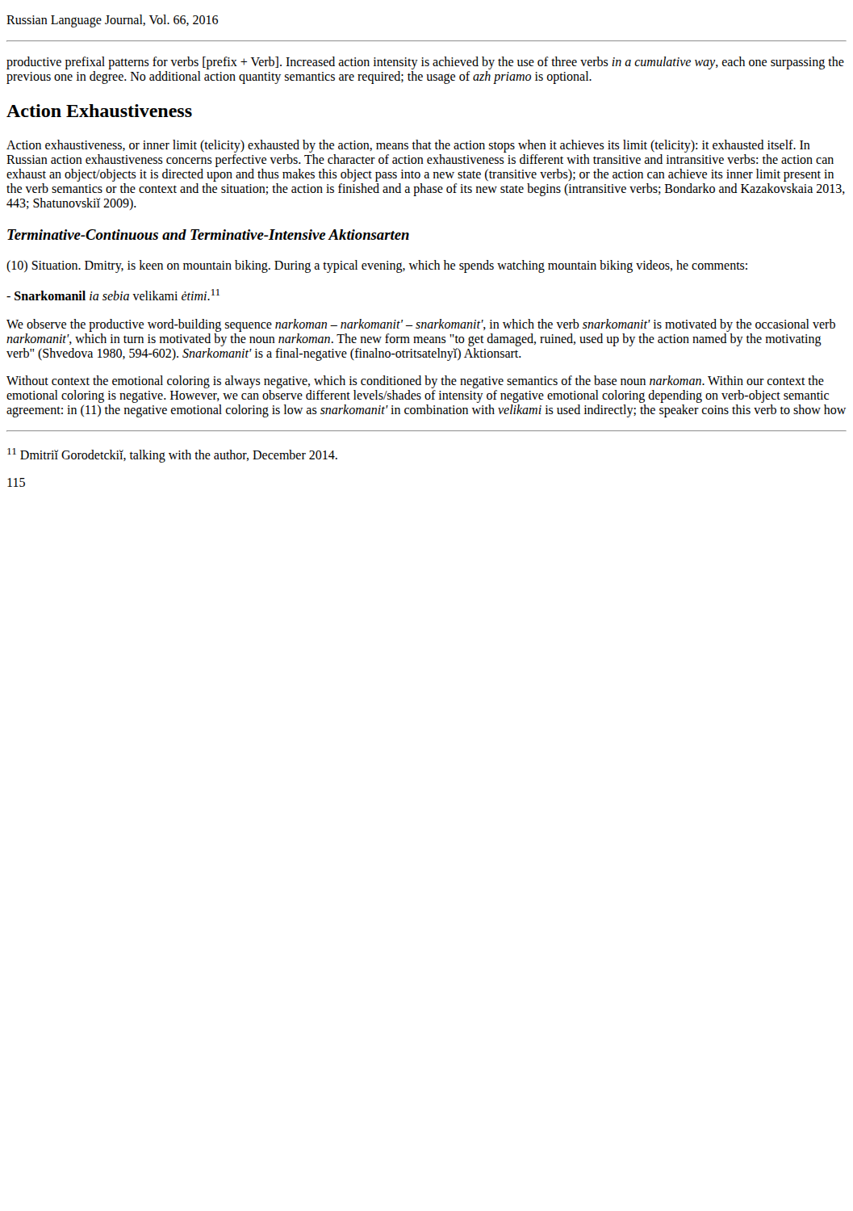Russian Language Journal, Vol. 66, 2016
productive prefixal patterns for verbs [prefix + Verb]. Increased action intensity is achieved by the use of three verbs in a cumulative way, each one surpassing the previous one in degree. No additional action quantity semantics are required; the usage of azh priamo is optional.
Action Exhaustiveness
Action exhaustiveness, or inner limit (telicity) exhausted by the action, means that the action stops when it achieves its limit (telicity): it exhausted itself. In Russian action exhaustiveness concerns perfective verbs. The character of action exhaustiveness is different with transitive and intransitive verbs: the action can exhaust an object/objects it is directed upon and thus makes this object pass into a new state (transitive verbs); or the action can achieve its inner limit present in the verb semantics or the context and the situation; the action is finished and a phase of its new state begins (intransitive verbs; Bondarko and Kazakovskaia 2013, 443; Shatunovskiĭ 2009).
Terminative-Continuous and Terminative-Intensive Aktionsarten
(10) Situation. Dmitry, is keen on mountain biking. During a typical evening, which he spends watching mountain biking videos, he comments:
- Snarkomanil ia sebia velikami ėtimi.11
We observe the productive word-building sequence narkoman – narkomanit' – snarkomanit', in which the verb snarkomanit' is motivated by the occasional verb narkomanit', which in turn is motivated by the noun narkoman. The new form means "to get damaged, ruined, used up by the action named by the motivating verb" (Shvedova 1980, 594-602). Snarkomanit' is a final-negative (finalno-otritsatelnyĭ) Aktionsart.
Without context the emotional coloring is always negative, which is conditioned by the negative semantics of the base noun narkoman. Within our context the emotional coloring is negative. However, we can observe different levels/shades of intensity of negative emotional coloring depending on verb-object semantic agreement: in (11) the negative emotional coloring is low as snarkomanit' in combination with velikami is used indirectly; the speaker coins this verb to show how
11 Dmitriĭ Gorodetckiĭ, talking with the author, December 2014.
115